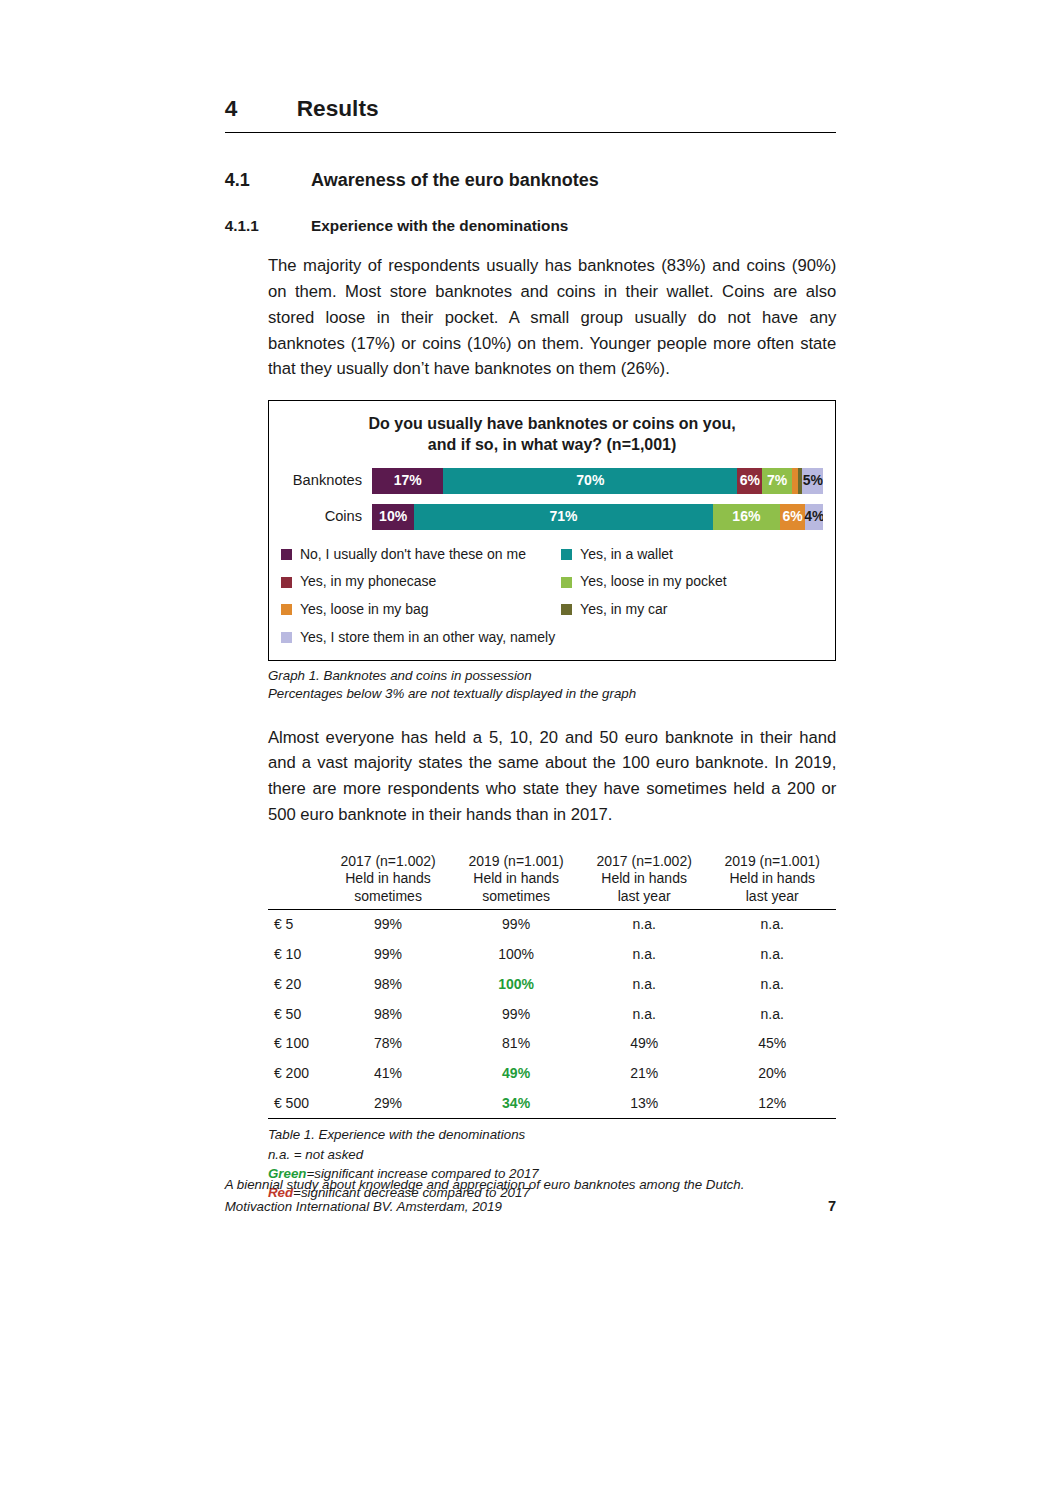4 Results
4.1 Awareness of the euro banknotes
4.1.1 Experience with the denominations
The majority of respondents usually has banknotes (83%) and coins (90%) on them. Most store banknotes and coins in their wallet. Coins are also stored loose in their pocket. A small group usually do not have any banknotes (17%) or coins (10%) on them. Younger people more often state that they usually don’t have banknotes on them (26%).
Do you usually have banknotes or coins on you,
and if so, in what way? (n=1,001)
Banknotes
17%
70%
6%
7%
5%
Coins
10%
71%
16%
6%
4%
No, I usually don't have these on me
Yes, in a wallet
Yes, in my phonecase
Yes, loose in my pocket
Yes, loose in my bag
Yes, in my car
Yes, I store them in an other way, namely
Graph 1. Banknotes and coins in possession
Percentages below 3% are not textually displayed in the graph
Almost everyone has held a 5, 10, 20 and 50 euro banknote in their hand and a vast majority states the same about the 100 euro banknote. In 2019, there are more respondents who state they have sometimes held a 200 or 500 euro banknote in their hands than in 2017.
| | 2017 (n=1.002) Held in hands sometimes | 2019 (n=1.001) Held in hands sometimes | 2017 (n=1.002) Held in hands last year | 2019 (n=1.001) Held in hands last year |
| --- | --- | --- | --- | --- |
| € 5 | 99% | 99% | n.a. | n.a. |
| € 10 | 99% | 100% | n.a. | n.a. |
| € 20 | 98% | 100% | n.a. | n.a. |
| € 50 | 98% | 99% | n.a. | n.a. |
| € 100 | 78% | 81% | 49% | 45% |
| € 200 | 41% | 49% | 21% | 20% |
| € 500 | 29% | 34% | 13% | 12% |
Table 1. Experience with the denominations
n.a. = not asked
Green=significant increase compared to 2017
Red=significant decrease compared to 2017
A biennial study about knowledge and appreciation of euro banknotes among the Dutch.
Motivaction International BV. Amsterdam, 2019 7